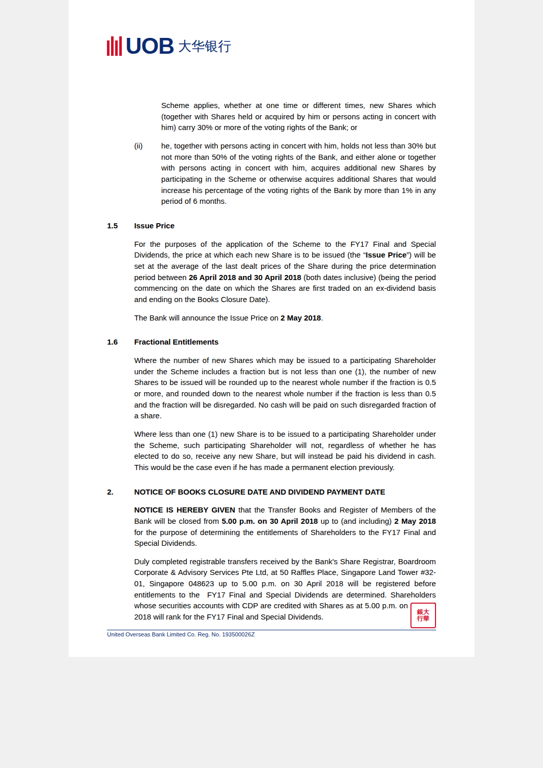UOB
大华银行
Scheme applies, whether at one time or different times, new Shares which (together with Shares held or acquired by him or persons acting in concert with him) carry 30% or more of the voting rights of the Bank; or
(ii)
he, together with persons acting in concert with him, holds not less than 30% but not more than 50% of the voting rights of the Bank, and either alone or together with persons acting in concert with him, acquires additional new Shares by participating in the Scheme or otherwise acquires additional Shares that would increase his percentage of the voting rights of the Bank by more than 1% in any period of 6 months.
1.5
Issue Price
For the purposes of the application of the Scheme to the FY17 Final and Special Dividends, the price at which each new Share is to be issued (the “Issue Price”) will be set at the average of the last dealt prices of the Share during the price determination period between 26 April 2018 and 30 April 2018 (both dates inclusive) (being the period commencing on the date on which the Shares are first traded on an ex-dividend basis and ending on the Books Closure Date).
The Bank will announce the Issue Price on 2 May 2018.
1.6
Fractional Entitlements
Where the number of new Shares which may be issued to a participating Shareholder under the Scheme includes a fraction but is not less than one (1), the number of new Shares to be issued will be rounded up to the nearest whole number if the fraction is 0.5 or more, and rounded down to the nearest whole number if the fraction is less than 0.5 and the fraction will be disregarded. No cash will be paid on such disregarded fraction of a share.
Where less than one (1) new Share is to be issued to a participating Shareholder under the Scheme, such participating Shareholder will not, regardless of whether he has elected to do so, receive any new Share, but will instead be paid his dividend in cash. This would be the case even if he has made a permanent election previously.
2.
NOTICE OF BOOKS CLOSURE DATE AND DIVIDEND PAYMENT DATE
NOTICE IS HEREBY GIVEN that the Transfer Books and Register of Members of the Bank will be closed from 5.00 p.m. on 30 April 2018 up to (and including) 2 May 2018 for the purpose of determining the entitlements of Shareholders to the FY17 Final and Special Dividends.
Duly completed registrable transfers received by the Bank's Share Registrar, Boardroom Corporate & Advisory Services Pte Ltd, at 50 Raffles Place, Singapore Land Tower #32-01, Singapore 048623 up to 5.00 p.m. on 30 April 2018 will be registered before entitlements to the FY17 Final and Special Dividends are determined. Shareholders whose securities accounts with CDP are credited with Shares as at 5.00 p.m. on 30 April 2018 will rank for the FY17 Final and Special Dividends.
United Overseas Bank Limited Co. Reg. No. 193500026Z
銀大
行華